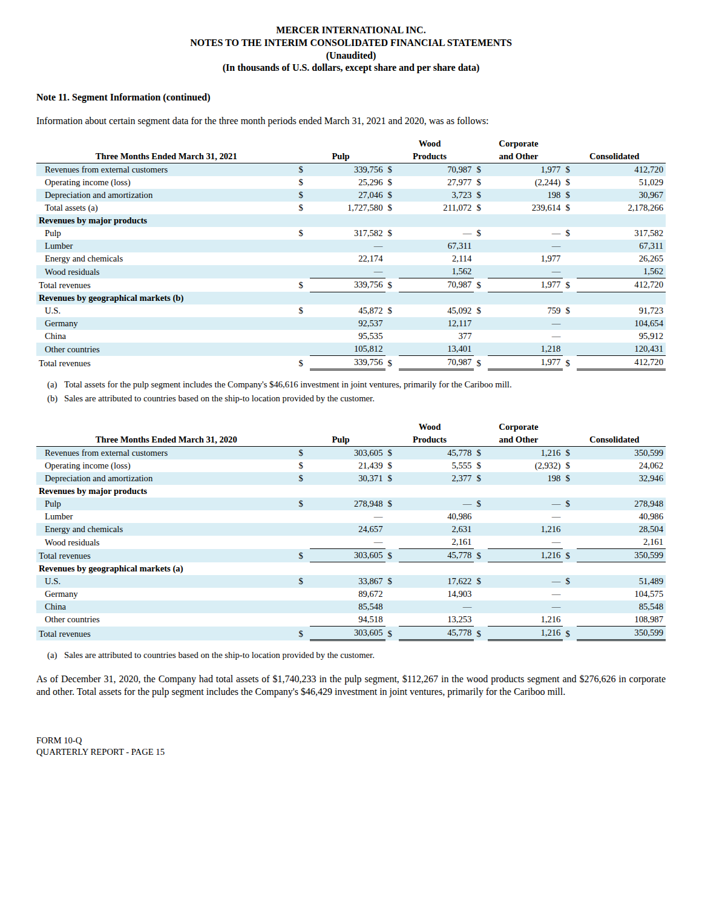MERCER INTERNATIONAL INC.
NOTES TO THE INTERIM CONSOLIDATED FINANCIAL STATEMENTS
(Unaudited)
(In thousands of U.S. dollars, except share and per share data)
Note 11. Segment Information (continued)
Information about certain segment data for the three month periods ended March 31, 2021 and 2020, was as follows:
| | | Wood | Corporate | |
| --- | --- | --- | --- | --- |
| Three Months Ended March 31, 2021 | Pulp | Products | and Other | Consolidated |
| Revenues from external customers | $ | 339,756 | $ | 70,987 | $ | 1,977 | $ | 412,720 |
| Operating income (loss) | $ | 25,296 | $ | 27,977 | $ | (2,244) | $ | 51,029 |
| Depreciation and amortization | $ | 27,046 | $ | 3,723 | $ | 198 | $ | 30,967 |
| Total assets (a) | $ | 1,727,580 | $ | 211,072 | $ | 239,614 | $ | 2,178,266 |
| Revenues by major products | |
| Pulp | $ | 317,582 | $ | — | $ | — | $ | 317,582 |
| Lumber | | — | | 67,311 | | — | | 67,311 |
| Energy and chemicals | | 22,174 | | 2,114 | | 1,977 | | 26,265 |
| Wood residuals | | — | | 1,562 | | — | | 1,562 |
| Total revenues | $ | 339,756 | $ | 70,987 | $ | 1,977 | $ | 412,720 |
| Revenues by geographical markets (b) | |
| U.S. | $ | 45,872 | $ | 45,092 | $ | 759 | $ | 91,723 |
| Germany | | 92,537 | | 12,117 | | — | | 104,654 |
| China | | 95,535 | | 377 | | — | | 95,912 |
| Other countries | | 105,812 | | 13,401 | | 1,218 | | 120,431 |
| Total revenues | $ | 339,756 | $ | 70,987 | $ | 1,977 | $ | 412,720 |
(a)
Total assets for the pulp segment includes the Company's $46,616 investment in joint ventures, primarily for the Cariboo mill.
(b)
Sales are attributed to countries based on the ship-to location provided by the customer.
| | | Wood | Corporate | |
| --- | --- | --- | --- | --- |
| Three Months Ended March 31, 2020 | Pulp | Products | and Other | Consolidated |
| Revenues from external customers | $ | 303,605 | $ | 45,778 | $ | 1,216 | $ | 350,599 |
| Operating income (loss) | $ | 21,439 | $ | 5,555 | $ | (2,932) | $ | 24,062 |
| Depreciation and amortization | $ | 30,371 | $ | 2,377 | $ | 198 | $ | 32,946 |
| Revenues by major products | |
| Pulp | $ | 278,948 | $ | — | $ | — | $ | 278,948 |
| Lumber | | — | | 40,986 | | — | | 40,986 |
| Energy and chemicals | | 24,657 | | 2,631 | | 1,216 | | 28,504 |
| Wood residuals | | — | | 2,161 | | — | | 2,161 |
| Total revenues | $ | 303,605 | $ | 45,778 | $ | 1,216 | $ | 350,599 |
| Revenues by geographical markets (a) | |
| U.S. | $ | 33,867 | $ | 17,622 | $ | — | $ | 51,489 |
| Germany | | 89,672 | | 14,903 | | — | | 104,575 |
| China | | 85,548 | | — | | — | | 85,548 |
| Other countries | | 94,518 | | 13,253 | | 1,216 | | 108,987 |
| Total revenues | $ | 303,605 | $ | 45,778 | $ | 1,216 | $ | 350,599 |
(a)
Sales are attributed to countries based on the ship-to location provided by the customer.
As of December 31, 2020, the Company had total assets of $1,740,233 in the pulp segment, $112,267 in the wood products segment and $276,626 in corporate and other. Total assets for the pulp segment includes the Company's $46,429 investment in joint ventures, primarily for the Cariboo mill.
FORM 10-Q
QUARTERLY REPORT - PAGE 15